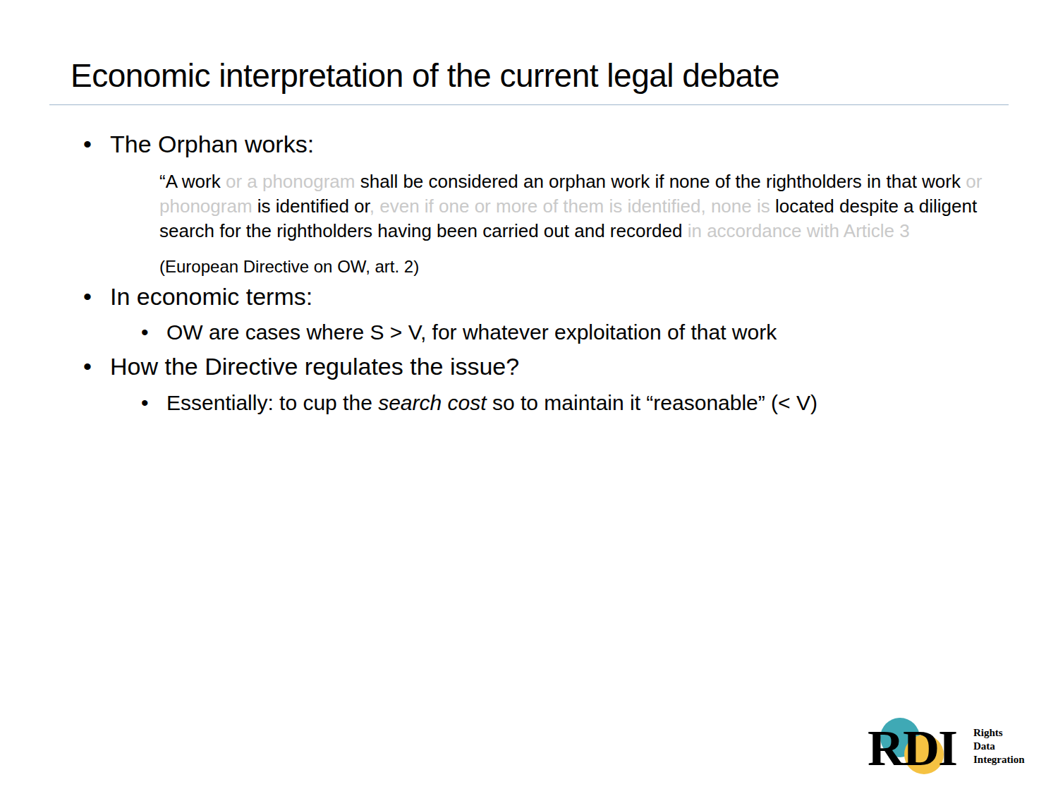Economic interpretation of the current legal debate
The Orphan works:
“A work or a phonogram shall be considered an orphan work if none of the rightholders in that work or phonogram is identified or, even if one or more of them is identified, none is located despite a diligent search for the rightholders having been carried out and recorded in accordance with Article 3
(European Directive on OW, art. 2)
In economic terms:
OW are cases where S > V, for whatever exploitation of that work
How the Directive regulates the issue?
Essentially: to cup the search cost so to maintain it “reasonable” (< V)
RDI
Rights
Data
Integration